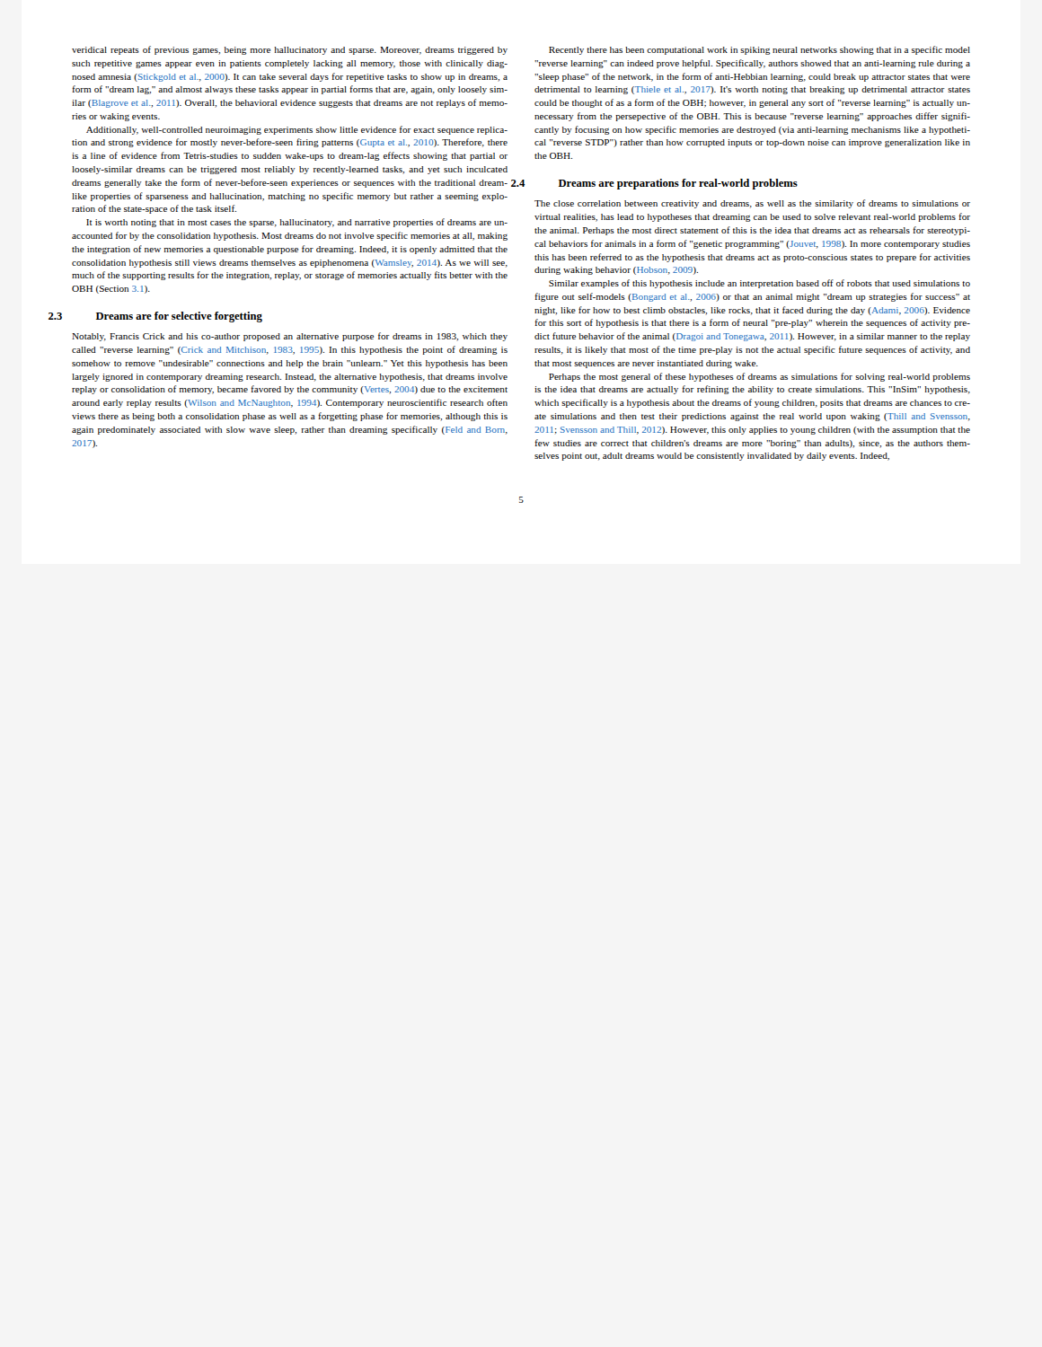veridical repeats of previous games, being more hallucinatory and sparse. Moreover, dreams triggered by such repetitive games appear even in patients completely lacking all memory, those with clinically diagnosed amnesia (Stickgold et al., 2000). It can take several days for repetitive tasks to show up in dreams, a form of "dream lag," and almost always these tasks appear in partial forms that are, again, only loosely similar (Blagrove et al., 2011). Overall, the behavioral evidence suggests that dreams are not replays of memories or waking events.
Additionally, well-controlled neuroimaging experiments show little evidence for exact sequence replication and strong evidence for mostly never-before-seen firing patterns (Gupta et al., 2010). Therefore, there is a line of evidence from Tetris-studies to sudden wake-ups to dream-lag effects showing that partial or loosely-similar dreams can be triggered most reliably by recently-learned tasks, and yet such inculcated dreams generally take the form of never-before-seen experiences or sequences with the traditional dream-like properties of sparseness and hallucination, matching no specific memory but rather a seeming exploration of the state-space of the task itself.
It is worth noting that in most cases the sparse, hallucinatory, and narrative properties of dreams are unaccounted for by the consolidation hypothesis. Most dreams do not involve specific memories at all, making the integration of new memories a questionable purpose for dreaming. Indeed, it is openly admitted that the consolidation hypothesis still views dreams themselves as epiphenomena (Wamsley, 2014). As we will see, much of the supporting results for the integration, replay, or storage of memories actually fits better with the OBH (Section 3.1).
2.3 Dreams are for selective forgetting
Notably, Francis Crick and his co-author proposed an alternative purpose for dreams in 1983, which they called "reverse learning" (Crick and Mitchison, 1983, 1995). In this hypothesis the point of dreaming is somehow to remove "undesirable" connections and help the brain "unlearn." Yet this hypothesis has been largely ignored in contemporary dreaming research. Instead, the alternative hypothesis, that dreams involve replay or consolidation of memory, became favored by the community (Vertes, 2004) due to the excitement around early replay results (Wilson and McNaughton, 1994). Contemporary neuroscientific research often views there as being both a consolidation phase as well as a forgetting phase for memories, although this is again predominately associated with slow wave sleep, rather than dreaming specifically (Feld and Born, 2017).
Recently there has been computational work in spiking neural networks showing that in a specific model "reverse learning" can indeed prove helpful. Specifically, authors showed that an anti-learning rule during a "sleep phase" of the network, in the form of anti-Hebbian learning, could break up attractor states that were detrimental to learning (Thiele et al., 2017). It's worth noting that breaking up detrimental attractor states could be thought of as a form of the OBH; however, in general any sort of "reverse learning" is actually unnecessary from the persepective of the OBH. This is because "reverse learning" approaches differ significantly by focusing on how specific memories are destroyed (via anti-learning mechanisms like a hypothetical "reverse STDP") rather than how corrupted inputs or top-down noise can improve generalization like in the OBH.
2.4 Dreams are preparations for real-world problems
The close correlation between creativity and dreams, as well as the similarity of dreams to simulations or virtual realities, has lead to hypotheses that dreaming can be used to solve relevant real-world problems for the animal. Perhaps the most direct statement of this is the idea that dreams act as rehearsals for stereotypical behaviors for animals in a form of "genetic programming" (Jouvet, 1998). In more contemporary studies this has been referred to as the hypothesis that dreams act as proto-conscious states to prepare for activities during waking behavior (Hobson, 2009).
Similar examples of this hypothesis include an interpretation based off of robots that used simulations to figure out self-models (Bongard et al., 2006) or that an animal might "dream up strategies for success" at night, like for how to best climb obstacles, like rocks, that it faced during the day (Adami, 2006). Evidence for this sort of hypothesis is that there is a form of neural "pre-play" wherein the sequences of activity predict future behavior of the animal (Dragoi and Tonegawa, 2011). However, in a similar manner to the replay results, it is likely that most of the time pre-play is not the actual specific future sequences of activity, and that most sequences are never instantiated during wake.
Perhaps the most general of these hypotheses of dreams as simulations for solving real-world problems is the idea that dreams are actually for refining the ability to create simulations. This "InSim" hypothesis, which specifically is a hypothesis about the dreams of young children, posits that dreams are chances to create simulations and then test their predictions against the real world upon waking (Thill and Svensson, 2011; Svensson and Thill, 2012). However, this only applies to young children (with the assumption that the few studies are correct that children's dreams are more "boring" than adults), since, as the authors themselves point out, adult dreams would be consistently invalidated by daily events. Indeed,
5